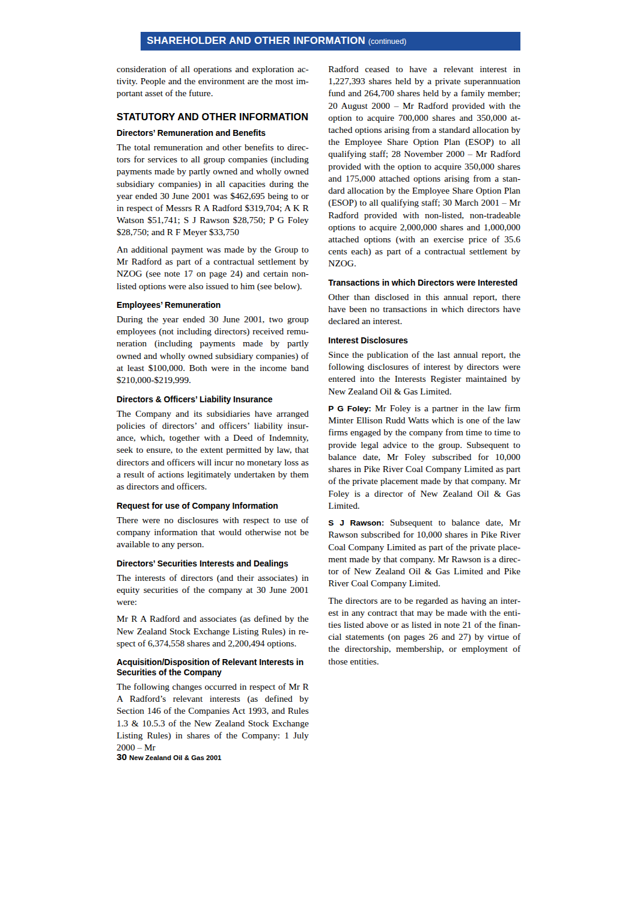SHAREHOLDER AND OTHER INFORMATION (continued)
consideration of all operations and exploration activity. People and the environment are the most important asset of the future.
STATUTORY AND OTHER INFORMATION
Directors’ Remuneration and Benefits
The total remuneration and other benefits to directors for services to all group companies (including payments made by partly owned and wholly owned subsidiary companies) in all capacities during the year ended 30 June 2001 was $462,695 being to or in respect of Messrs R A Radford $319,704; A K R Watson $51,741; S J Rawson $28,750; P G Foley $28,750; and R F Meyer $33,750
An additional payment was made by the Group to Mr Radford as part of a contractual settlement by NZOG (see note 17 on page 24) and certain non-listed options were also issued to him (see below).
Employees’ Remuneration
During the year ended 30 June 2001, two group employees (not including directors) received remuneration (including payments made by partly owned and wholly owned subsidiary companies) of at least $100,000. Both were in the income band $210,000-$219,999.
Directors & Officers’ Liability Insurance
The Company and its subsidiaries have arranged policies of directors’ and officers’ liability insurance, which, together with a Deed of Indemnity, seek to ensure, to the extent permitted by law, that directors and officers will incur no monetary loss as a result of actions legitimately undertaken by them as directors and officers.
Request for use of Company Information
There were no disclosures with respect to use of company information that would otherwise not be available to any person.
Directors’ Securities Interests and Dealings
The interests of directors (and their associates) in equity securities of the company at 30 June 2001 were:
Mr R A Radford and associates (as defined by the New Zealand Stock Exchange Listing Rules) in respect of 6,374,558 shares and 2,200,494 options.
Acquisition/Disposition of Relevant Interests in Securities of the Company
The following changes occurred in respect of Mr R A Radford’s relevant interests (as defined by Section 146 of the Companies Act 1993, and Rules 1.3 & 10.5.3 of the New Zealand Stock Exchange Listing Rules) in shares of the Company: 1 July 2000 – Mr
Radford ceased to have a relevant interest in 1,227,393 shares held by a private superannuation fund and 264,700 shares held by a family member; 20 August 2000 – Mr Radford provided with the option to acquire 700,000 shares and 350,000 attached options arising from a standard allocation by the Employee Share Option Plan (ESOP) to all qualifying staff; 28 November 2000 – Mr Radford provided with the option to acquire 350,000 shares and 175,000 attached options arising from a standard allocation by the Employee Share Option Plan (ESOP) to all qualifying staff; 30 March 2001 – Mr Radford provided with non-listed, non-tradeable options to acquire 2,000,000 shares and 1,000,000 attached options (with an exercise price of 35.6 cents each) as part of a contractual settlement by NZOG.
Transactions in which Directors were Interested
Other than disclosed in this annual report, there have been no transactions in which directors have declared an interest.
Interest Disclosures
Since the publication of the last annual report, the following disclosures of interest by directors were entered into the Interests Register maintained by New Zealand Oil & Gas Limited.
P G Foley: Mr Foley is a partner in the law firm Minter Ellison Rudd Watts which is one of the law firms engaged by the company from time to time to provide legal advice to the group. Subsequent to balance date, Mr Foley subscribed for 10,000 shares in Pike River Coal Company Limited as part of the private placement made by that company. Mr Foley is a director of New Zealand Oil & Gas Limited.
S J Rawson: Subsequent to balance date, Mr Rawson subscribed for 10,000 shares in Pike River Coal Company Limited as part of the private placement made by that company. Mr Rawson is a director of New Zealand Oil & Gas Limited and Pike River Coal Company Limited.
The directors are to be regarded as having an interest in any contract that may be made with the entities listed above or as listed in note 21 of the financial statements (on pages 26 and 27) by virtue of the directorship, membership, or employment of those entities.
30 New Zealand Oil & Gas 2001